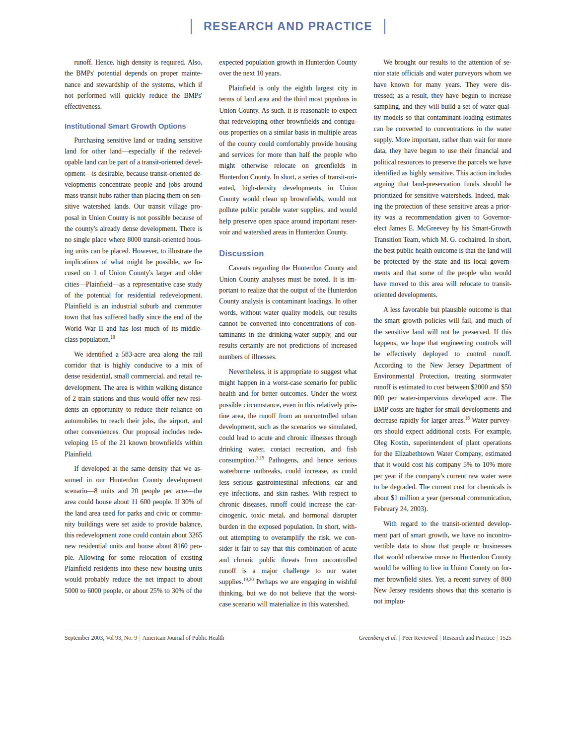Research and Practice
runoff. Hence, high density is required. Also, the BMPs' potential depends on proper maintenance and stewardship of the systems, which if not performed will quickly reduce the BMPs' effectiveness.
Institutional Smart Growth Options
Purchasing sensitive land or trading sensitive land for other land—especially if the redevelopable land can be part of a transit-oriented development—is desirable, because transit-oriented developments concentrate people and jobs around mass transit hubs rather than placing them on sensitive watershed lands. Our transit village proposal in Union County is not possible because of the county's already dense development. There is no single place where 8000 transit-oriented housing units can be placed. However, to illustrate the implications of what might be possible, we focused on 1 of Union County's larger and older cities—Plainfield—as a representative case study of the potential for residential redevelopment. Plainfield is an industrial suburb and commuter town that has suffered badly since the end of the World War II and has lost much of its middle-class population.10
We identified a 583-acre area along the rail corridor that is highly conducive to a mix of dense residential, small commercial, and retail redevelopment. The area is within walking distance of 2 train stations and thus would offer new residents an opportunity to reduce their reliance on automobiles to reach their jobs, the airport, and other conveniences. Our proposal includes redeveloping 15 of the 21 known brownfields within Plainfield.
If developed at the same density that we assumed in our Hunterdon County development scenario—8 units and 20 people per acre—the area could house about 11 600 people. If 30% of the land area used for parks and civic or community buildings were set aside to provide balance, this redevelopment zone could contain about 3265 new residential units and house about 8160 people. Allowing for some relocation of existing Plainfield residents into these new housing units would probably reduce the net impact to about 5000 to 6000 people, or about 25% to 30% of the expected population growth in Hunterdon County over the next 10 years.
Plainfield is only the eighth largest city in terms of land area and the third most populous in Union County. As such, it is reasonable to expect that redeveloping other brownfields and contiguous properties on a similar basis in multiple areas of the county could comfortably provide housing and services for more than half the people who might otherwise relocate on greenfields in Hunterdon County. In short, a series of transit-oriented, high-density developments in Union County would clean up brownfields, would not pollute public potable water supplies, and would help preserve open space around important reservoir and watershed areas in Hunterdon County.
Discussion
Caveats regarding the Hunterdon County and Union County analyses must be noted. It is important to realize that the output of the Hunterdon County analysis is contaminant loadings. In other words, without water quality models, our results cannot be converted into concentrations of contaminants in the drinking-water supply, and our results certainly are not predictions of increased numbers of illnesses.
Nevertheless, it is appropriate to suggest what might happen in a worst-case scenario for public health and for better outcomes. Under the worst possible circumstance, even in this relatively pristine area, the runoff from an uncontrolled urban development, such as the scenarios we simulated, could lead to acute and chronic illnesses through drinking water, contact recreation, and fish consumption.3,19 Pathogens, and hence serious waterborne outbreaks, could increase, as could less serious gastrointestinal infections, ear and eye infections, and skin rashes. With respect to chronic diseases, runoff could increase the carcinogenic, toxic metal, and hormonal disrupter burden in the exposed population. In short, without attempting to overamplify the risk, we consider it fair to say that this combination of acute and chronic public threats from uncontrolled runoff is a major challenge to our water supplies.19,20 Perhaps we are engaging in wishful thinking, but we do not believe that the worst-case scenario will materialize in this watershed.
We brought our results to the attention of senior state officials and water purveyors whom we have known for many years. They were distressed; as a result, they have begun to increase sampling, and they will build a set of water quality models so that contaminant-loading estimates can be converted to concentrations in the water supply. More important, rather than wait for more data, they have begun to use their financial and political resources to preserve the parcels we have identified as highly sensitive. This action includes arguing that land-preservation funds should be prioritized for sensitive watersheds. Indeed, making the protection of these sensitive areas a priority was a recommendation given to Governor-elect James E. McGreevey by his Smart-Growth Transition Team, which M. G. cochaired. In short, the best public health outcome is that the land will be protected by the state and its local governments and that some of the people who would have moved to this area will relocate to transit-oriented developments.
A less favorable but plausible outcome is that the smart growth policies will fail, and much of the sensitive land will not be preserved. If this happens, we hope that engineering controls will be effectively deployed to control runoff. According to the New Jersey Department of Environmental Protection, treating stormwater runoff is estimated to cost between $2000 and $50 000 per water-impervious developed acre. The BMP costs are higher for small developments and decrease rapidly for larger areas.16 Water purveyors should expect additional costs. For example, Oleg Kostin, superintendent of plant operations for the Elizabethtown Water Company, estimated that it would cost his company 5% to 10% more per year if the company's current raw water were to be degraded. The current cost for chemicals is about $1 million a year (personal communication, February 24, 2003).
With regard to the transit-oriented development part of smart growth, we have no incontrovertible data to show that people or businesses that would otherwise move to Hunterdon County would be willing to live in Union County on former brownfield sites. Yet, a recent survey of 800 New Jersey residents shows that this scenario is not implau-
September 2003, Vol 93, No. 9|American Journal of Public Health
Greenberg et al.|Peer Reviewed|Research and Practice|1525